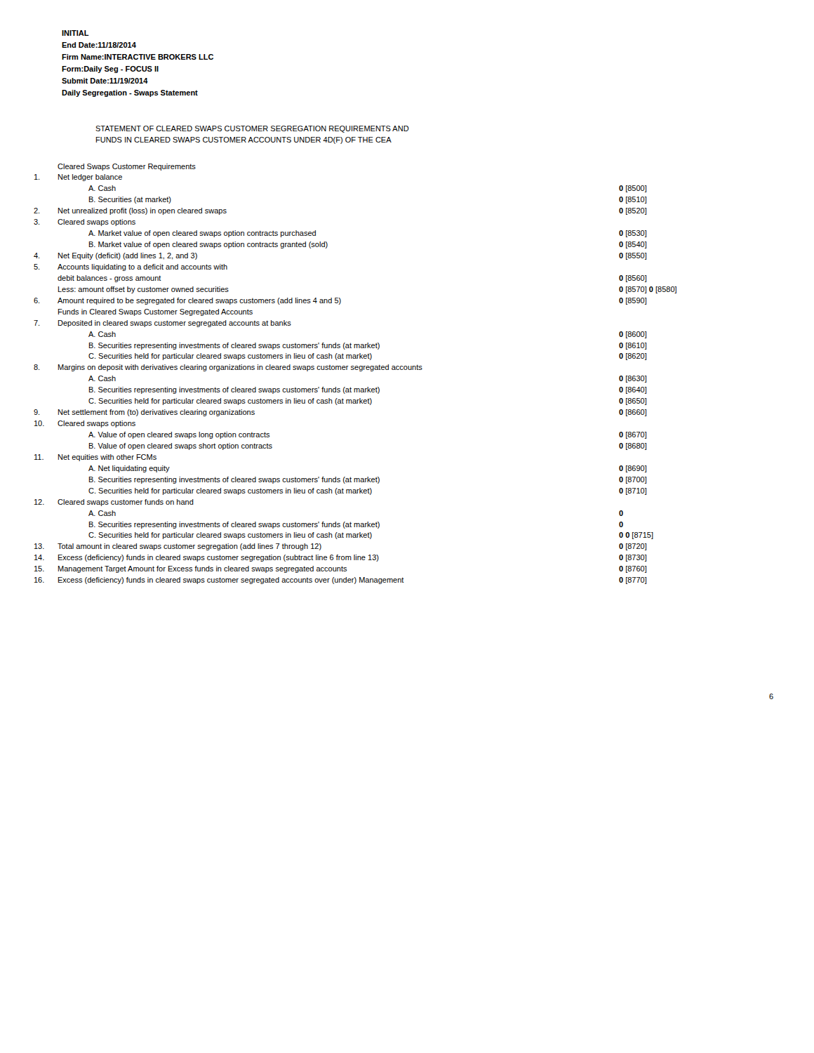INITIAL
End Date:11/18/2014
Firm Name:INTERACTIVE BROKERS LLC
Form:Daily Seg - FOCUS II
Submit Date:11/19/2014
Daily Segregation - Swaps Statement
STATEMENT OF CLEARED SWAPS CUSTOMER SEGREGATION REQUIREMENTS AND
FUNDS IN CLEARED SWAPS CUSTOMER ACCOUNTS UNDER 4D(F) OF THE CEA
| | Cleared Swaps Customer Requirements | |
| 1. | Net ledger balance | |
| | A. Cash | 0 [8500] |
| | B. Securities (at market) | 0 [8510] |
| 2. | Net unrealized profit (loss) in open cleared swaps | 0 [8520] |
| 3. | Cleared swaps options | |
| | A. Market value of open cleared swaps option contracts purchased | 0 [8530] |
| | B. Market value of open cleared swaps option contracts granted (sold) | 0 [8540] |
| 4. | Net Equity (deficit) (add lines 1, 2, and 3) | 0 [8550] |
| 5. | Accounts liquidating to a deficit and accounts with | |
| | debit balances - gross amount | 0 [8560] |
| | Less: amount offset by customer owned securities | 0 [8570] 0 [8580] |
| 6. | Amount required to be segregated for cleared swaps customers (add lines 4 and 5) | 0 [8590] |
| | Funds in Cleared Swaps Customer Segregated Accounts | |
| 7. | Deposited in cleared swaps customer segregated accounts at banks | |
| | A. Cash | 0 [8600] |
| | B. Securities representing investments of cleared swaps customers' funds (at market) | 0 [8610] |
| | C. Securities held for particular cleared swaps customers in lieu of cash (at market) | 0 [8620] |
| 8. | Margins on deposit with derivatives clearing organizations in cleared swaps customer segregated accounts | |
| | A. Cash | 0 [8630] |
| | B. Securities representing investments of cleared swaps customers' funds (at market) | 0 [8640] |
| | C. Securities held for particular cleared swaps customers in lieu of cash (at market) | 0 [8650] |
| 9. | Net settlement from (to) derivatives clearing organizations | 0 [8660] |
| 10. | Cleared swaps options | |
| | A. Value of open cleared swaps long option contracts | 0 [8670] |
| | B. Value of open cleared swaps short option contracts | 0 [8680] |
| 11. | Net equities with other FCMs | |
| | A. Net liquidating equity | 0 [8690] |
| | B. Securities representing investments of cleared swaps customers' funds (at market) | 0 [8700] |
| | C. Securities held for particular cleared swaps customers in lieu of cash (at market) | 0 [8710] |
| 12. | Cleared swaps customer funds on hand | |
| | A. Cash | 0 |
| | B. Securities representing investments of cleared swaps customers' funds (at market) | 0 |
| | C. Securities held for particular cleared swaps customers in lieu of cash (at market) | 0 0 [8715] |
| 13. | Total amount in cleared swaps customer segregation (add lines 7 through 12) | 0 [8720] |
| 14. | Excess (deficiency) funds in cleared swaps customer segregation (subtract line 6 from line 13) | 0 [8730] |
| 15. | Management Target Amount for Excess funds in cleared swaps segregated accounts | 0 [8760] |
| 16. | Excess (deficiency) funds in cleared swaps customer segregated accounts over (under) Management | 0 [8770] |
6